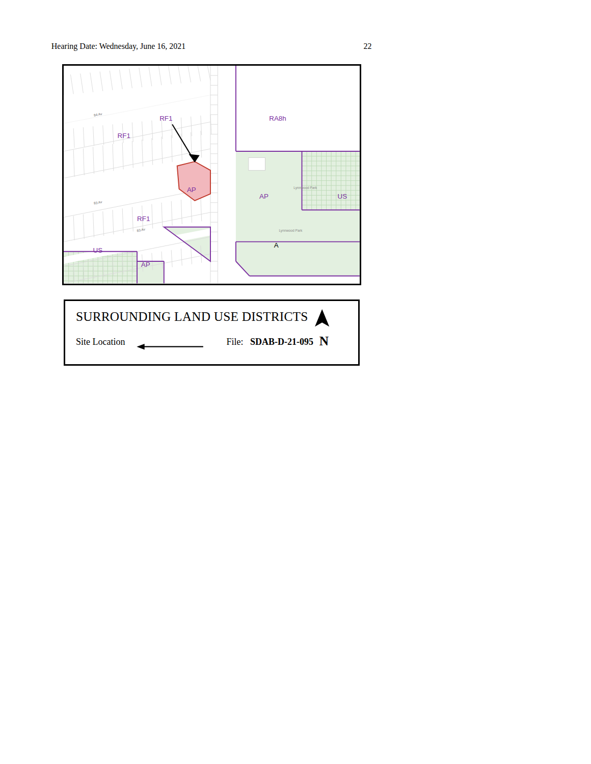Hearing Date: Wednesday, June 16, 2021
22
RF1 RF1 RF1 AP AP US US AP A RA8h 84 Av 83 Av 83 Av Lynnwood Park Lynnwood Park
SURROUNDING LAND USE DISTRICTS
N
Site Location
File: SDAB-D-21-095